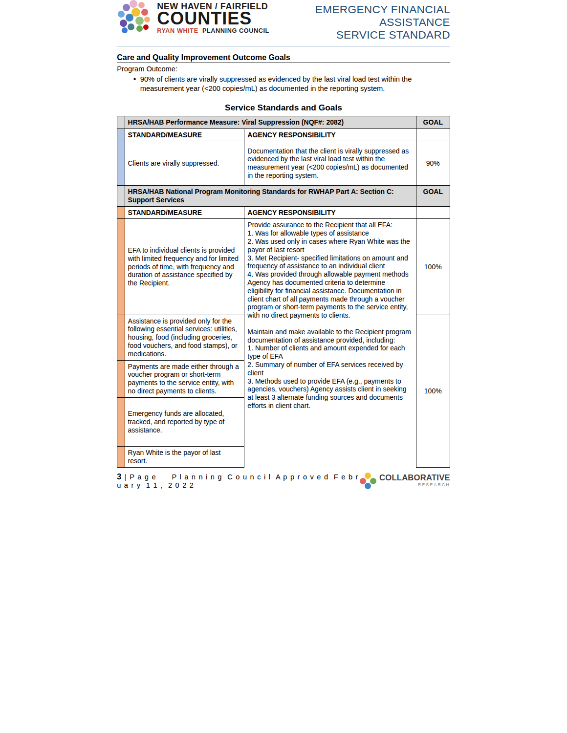NEW HAVEN / FAIRFIELD
COUNTIES
RYAN WHITE PLANNING COUNCIL
EMERGENCY FINANCIAL ASSISTANCE
SERVICE STANDARD
Care and Quality Improvement Outcome Goals
Program Outcome:
90% of clients are virally suppressed as evidenced by the last viral load test within the measurement year (<200 copies/mL) as documented in the reporting system.
Service Standards and Goals
| | HRSA/HAB Performance Measure: Viral Suppression (NQF#: 2082) | GOAL |
| | STANDARD/MEASURE | AGENCY RESPONSIBILITY | |
| | Clients are virally suppressed. | Documentation that the client is virally suppressed as evidenced by the last viral load test within the measurement year (<200 copies/mL) as documented in the reporting system. | 90% |
| | HRSA/HAB National Program Monitoring Standards for RWHAP Part A: Section C: Support Services | GOAL |
| | STANDARD/MEASURE | AGENCY RESPONSIBILITY | |
| | EFA to individual clients is provided with limited frequency and for limited periods of time, with frequency and duration of assistance specified by the Recipient. | Provide assurance to the Recipient that all EFA: 1. Was for allowable types of assistance 2. Was used only in cases where Ryan White was the payor of last resort 3. Met Recipient- specified limitations on amount and frequency of assistance to an individual client 4. Was provided through allowable payment methods Agency has documented criteria to determine eligibility for financial assistance. Documentation in client chart of all payments made through a voucher program or short-term payments to the service entity, with no direct payments to clients. Maintain and make available to the Recipient program documentation of assistance provided, including: 1. Number of clients and amount expended for each type of EFA 2. Summary of number of EFA services received by client 3. Methods used to provide EFA (e.g., payments to agencies, vouchers) Agency assists client in seeking at least 3 alternate funding sources and documents efforts in client chart. | 100% |
| | Assistance is provided only for the following essential services: utilities, housing, food (including groceries, food vouchers, and food stamps), or medications. | 100% |
| | Payments are made either through a voucher program or short-term payments to the service entity, with no direct payments to clients. |
| | Emergency funds are allocated, tracked, and reported by type of assistance. |
| | Ryan White is the payor of last resort. |
3 | P a g e P l a n n i n g C o u n c i l A p p r o v e d F e b r u a r y 1 1 , 2 0 2 2
COLLABORATIVE
RESEARCH